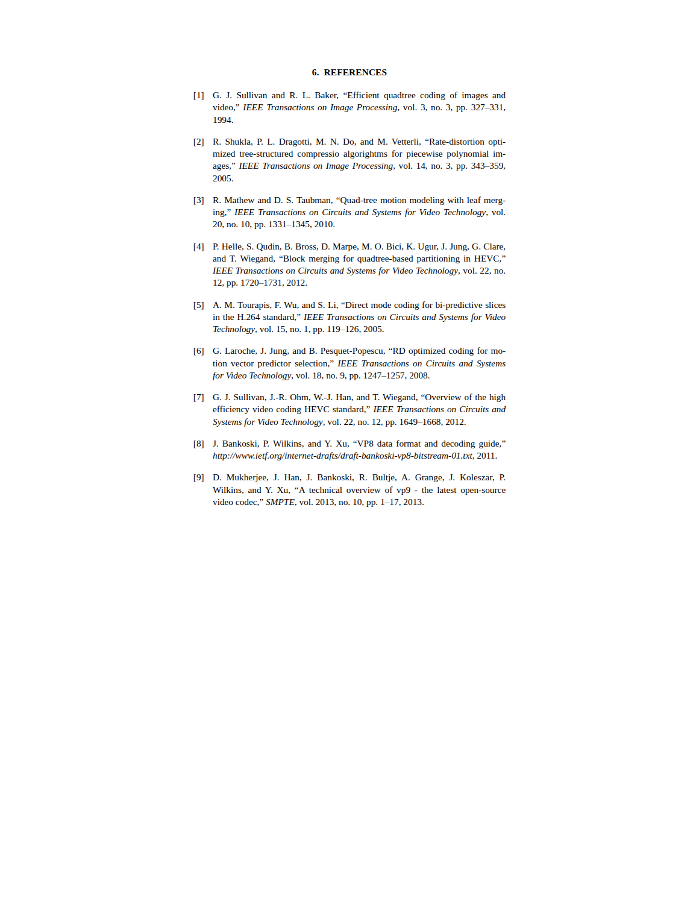6. REFERENCES
[1] G. J. Sullivan and R. L. Baker, “Efficient quadtree coding of images and video,” IEEE Transactions on Image Processing, vol. 3, no. 3, pp. 327–331, 1994.
[2] R. Shukla, P. L. Dragotti, M. N. Do, and M. Vetterli, “Rate-distortion optimized tree-structured compressio algorightms for piecewise polynomial images,” IEEE Transactions on Image Processing, vol. 14, no. 3, pp. 343–359, 2005.
[3] R. Mathew and D. S. Taubman, “Quad-tree motion modeling with leaf merging,” IEEE Transactions on Circuits and Systems for Video Technology, vol. 20, no. 10, pp. 1331–1345, 2010.
[4] P. Helle, S. Qudin, B. Bross, D. Marpe, M. O. Bici, K. Ugur, J. Jung, G. Clare, and T. Wiegand, “Block merging for quadtree-based partitioning in HEVC,” IEEE Transactions on Circuits and Systems for Video Technology, vol. 22, no. 12, pp. 1720–1731, 2012.
[5] A. M. Tourapis, F. Wu, and S. Li, “Direct mode coding for bi-predictive slices in the H.264 standard,” IEEE Transactions on Circuits and Systems for Video Technology, vol. 15, no. 1, pp. 119–126, 2005.
[6] G. Laroche, J. Jung, and B. Pesquet-Popescu, “RD optimized coding for motion vector predictor selection,” IEEE Transactions on Circuits and Systems for Video Technology, vol. 18, no. 9, pp. 1247–1257, 2008.
[7] G. J. Sullivan, J.-R. Ohm, W.-J. Han, and T. Wiegand, “Overview of the high efficiency video coding HEVC standard,” IEEE Transactions on Circuits and Systems for Video Technology, vol. 22, no. 12, pp. 1649–1668, 2012.
[8] J. Bankoski, P. Wilkins, and Y. Xu, “VP8 data format and decoding guide,” http://www.ietf.org/internet-drafts/draft-bankoski-vp8-bitstream-01.txt, 2011.
[9] D. Mukherjee, J. Han, J. Bankoski, R. Bultje, A. Grange, J. Koleszar, P. Wilkins, and Y. Xu, “A technical overview of vp9 - the latest open-source video codec,” SMPTE, vol. 2013, no. 10, pp. 1–17, 2013.